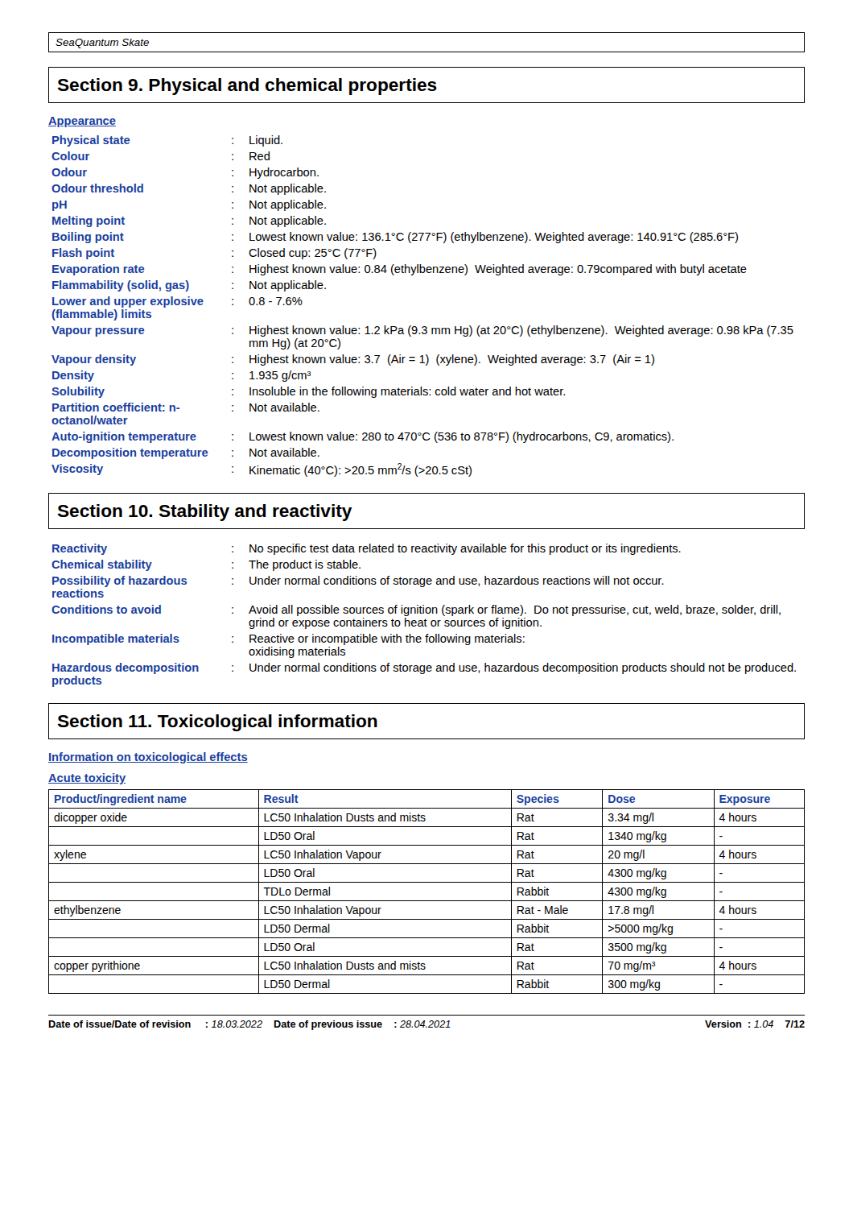SeaQuantum Skate
Section 9. Physical and chemical properties
Appearance
| Physical state | : | Liquid. |
| Colour | : | Red |
| Odour | : | Hydrocarbon. |
| Odour threshold | : | Not applicable. |
| pH | : | Not applicable. |
| Melting point | : | Not applicable. |
| Boiling point | : | Lowest known value: 136.1°C (277°F) (ethylbenzene). Weighted average: 140.91°C (285.6°F) |
| Flash point | : | Closed cup: 25°C (77°F) |
| Evaporation rate | : | Highest known value: 0.84 (ethylbenzene) Weighted average: 0.79compared with butyl acetate |
| Flammability (solid, gas) | : | Not applicable. |
| Lower and upper explosive (flammable) limits | : | 0.8 - 7.6% |
| Vapour pressure | : | Highest known value: 1.2 kPa (9.3 mm Hg) (at 20°C) (ethylbenzene). Weighted average: 0.98 kPa (7.35 mm Hg) (at 20°C) |
| Vapour density | : | Highest known value: 3.7 (Air = 1) (xylene). Weighted average: 3.7 (Air = 1) |
| Density | : | 1.935 g/cm³ |
| Solubility | : | Insoluble in the following materials: cold water and hot water. |
| Partition coefficient: n-octanol/water | : | Not available. |
| Auto-ignition temperature | : | Lowest known value: 280 to 470°C (536 to 878°F) (hydrocarbons, C9, aromatics). |
| Decomposition temperature | : | Not available. |
| Viscosity | : | Kinematic (40°C): >20.5 mm 2 /s (>20.5 cSt) |
Section 10. Stability and reactivity
| Reactivity | : | No specific test data related to reactivity available for this product or its ingredients. |
| Chemical stability | : | The product is stable. |
| Possibility of hazardous reactions | : | Under normal conditions of storage and use, hazardous reactions will not occur. |
| Conditions to avoid | : | Avoid all possible sources of ignition (spark or flame). Do not pressurise, cut, weld, braze, solder, drill, grind or expose containers to heat or sources of ignition. |
| Incompatible materials | : | Reactive or incompatible with the following materials: oxidising materials |
| Hazardous decomposition products | : | Under normal conditions of storage and use, hazardous decomposition products should not be produced. |
Section 11. Toxicological information
Information on toxicological effects
Acute toxicity
| Product/ingredient name | Result | Species | Dose | Exposure |
| --- | --- | --- | --- | --- |
| dicopper oxide | LC50 Inhalation Dusts and mists | Rat | 3.34 mg/l | 4 hours |
| | LD50 Oral | Rat | 1340 mg/kg | - |
| xylene | LC50 Inhalation Vapour | Rat | 20 mg/l | 4 hours |
| | LD50 Oral | Rat | 4300 mg/kg | - |
| | TDLo Dermal | Rabbit | 4300 mg/kg | - |
| ethylbenzene | LC50 Inhalation Vapour | Rat - Male | 17.8 mg/l | 4 hours |
| | LD50 Dermal | Rabbit | >5000 mg/kg | - |
| | LD50 Oral | Rat | 3500 mg/kg | - |
| copper pyrithione | LC50 Inhalation Dusts and mists | Rat | 70 mg/m³ | 4 hours |
| | LD50 Dermal | Rabbit | 300 mg/kg | - |
Date of issue/Date of revision : 18.03.2022 Date of previous issue : 28.04.2021 Version : 1.04 7/12